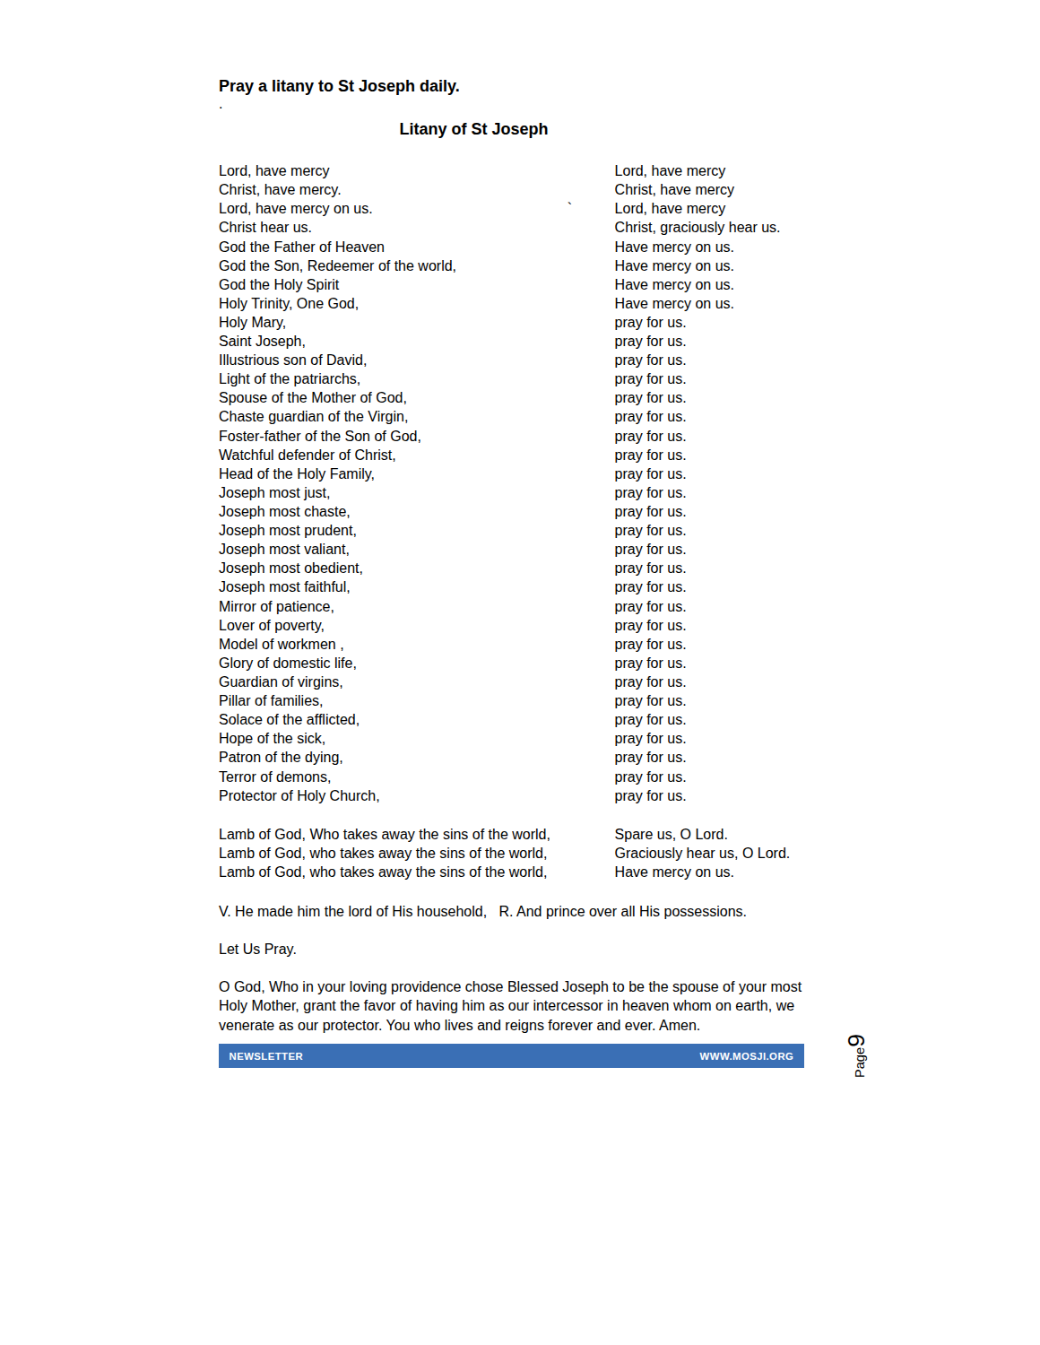Pray a litany to St Joseph daily.
.
Litany of St Joseph
| Lord, have mercy | | Lord, have mercy |
| Christ, have mercy. | | Christ, have mercy |
| Lord, have mercy on us. | ` | Lord, have mercy |
| Christ hear us. | | Christ, graciously hear us. |
| God the Father of Heaven | | Have mercy on us. |
| God the Son, Redeemer of the world, | | Have mercy on us. |
| God the Holy Spirit | | Have mercy on us. |
| Holy Trinity, One God, | | Have mercy on us. |
| Holy Mary, | | pray for us. |
| Saint Joseph, | | pray for us. |
| Illustrious son of David, | | pray for us. |
| Light of the patriarchs, | | pray for us. |
| Spouse of the Mother of God, | | pray for us. |
| Chaste guardian of the Virgin, | | pray for us. |
| Foster-father of the Son of God, | | pray for us. |
| Watchful defender of Christ, | | pray for us. |
| Head of the Holy Family, | | pray for us. |
| Joseph most just, | | pray for us. |
| Joseph most chaste, | | pray for us. |
| Joseph most prudent, | | pray for us. |
| Joseph most valiant, | | pray for us. |
| Joseph most obedient, | | pray for us. |
| Joseph most faithful, | | pray for us. |
| Mirror of patience, | | pray for us. |
| Lover of poverty, | | pray for us. |
| Model of workmen , | | pray for us. |
| Glory of domestic life, | | pray for us. |
| Guardian of virgins, | | pray for us. |
| Pillar of families, | | pray for us. |
| Solace of the afflicted, | | pray for us. |
| Hope of the sick, | | pray for us. |
| Patron of the dying, | | pray for us. |
| Terror of demons, | | pray for us. |
| Protector of Holy Church, | | pray for us. |
| Lamb of God, Who takes away the sins of the world, | Spare us, O Lord. |
| Lamb of God, who takes away the sins of the world, | Graciously hear us, O Lord. |
| Lamb of God, who takes away the sins of the world, | Have mercy on us. |
V. He made him the lord of His household, R. And prince over all His possessions.
Let Us Pray.
O God, Who in your loving providence chose Blessed Joseph to be the spouse of your most Holy Mother, grant the favor of having him as our intercessor in heaven whom on earth, we venerate as our protector. You who lives and reigns forever and ever. Amen.
Page9
NEWSLETTER WWW.MOSJI.ORG